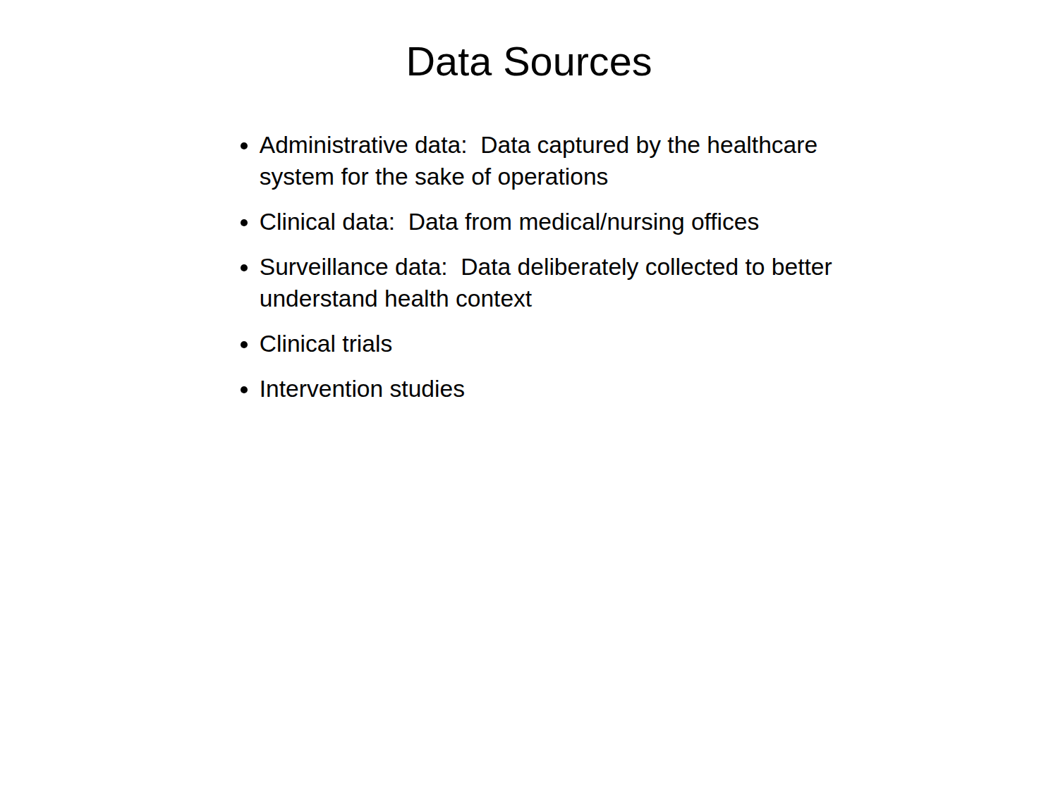Data Sources
Administrative data: Data captured by the healthcare system for the sake of operations
Clinical data: Data from medical/nursing offices
Surveillance data: Data deliberately collected to better understand health context
Clinical trials
Intervention studies